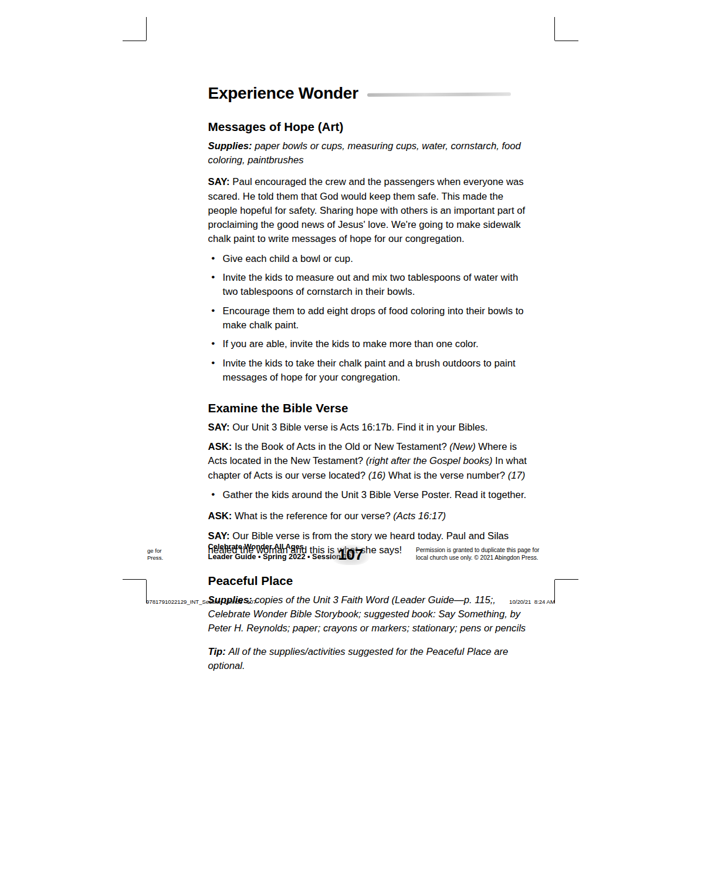Experience Wonder
Messages of Hope (Art)
Supplies: paper bowls or cups, measuring cups, water, cornstarch, food coloring, paintbrushes
SAY: Paul encouraged the crew and the passengers when everyone was scared. He told them that God would keep them safe. This made the people hopeful for safety. Sharing hope with others is an important part of proclaiming the good news of Jesus' love. We're going to make sidewalk chalk paint to write messages of hope for our congregation.
Give each child a bowl or cup.
Invite the kids to measure out and mix two tablespoons of water with two tablespoons of cornstarch in their bowls.
Encourage them to add eight drops of food coloring into their bowls to make chalk paint.
If you are able, invite the kids to make more than one color.
Invite the kids to take their chalk paint and a brush outdoors to paint messages of hope for your congregation.
Examine the Bible Verse
SAY: Our Unit 3 Bible verse is Acts 16:17b. Find it in your Bibles.
ASK: Is the Book of Acts in the Old or New Testament? (New) Where is Acts located in the New Testament? (right after the Gospel books) In what chapter of Acts is our verse located? (16) What is the verse number? (17)
Gather the kids around the Unit 3 Bible Verse Poster. Read it together.
ASK: What is the reference for our verse? (Acts 16:17)
SAY: Our Bible verse is from the story we heard today. Paul and Silas healed the woman and this is what she says!
Peaceful Place
Supplies: copies of the Unit 3 Faith Word (Leader Guide—p. 115;, Celebrate Wonder Bible Storybook; suggested book: Say Something, by Peter H. Reynolds; paper; crayons or markers; stationary; pens or pencils
Tip: All of the supplies/activities suggested for the Peaceful Place are optional.
ge for
Press.
Celebrate Wonder All Ages
Leader Guide • Spring 2022 • Session 13
107
Permission is granted to duplicate this page for
local church use only. © 2021 Abingdon Press.
9781791022129_INT_Session 13.indd 107 10/20/21 8:24 AM